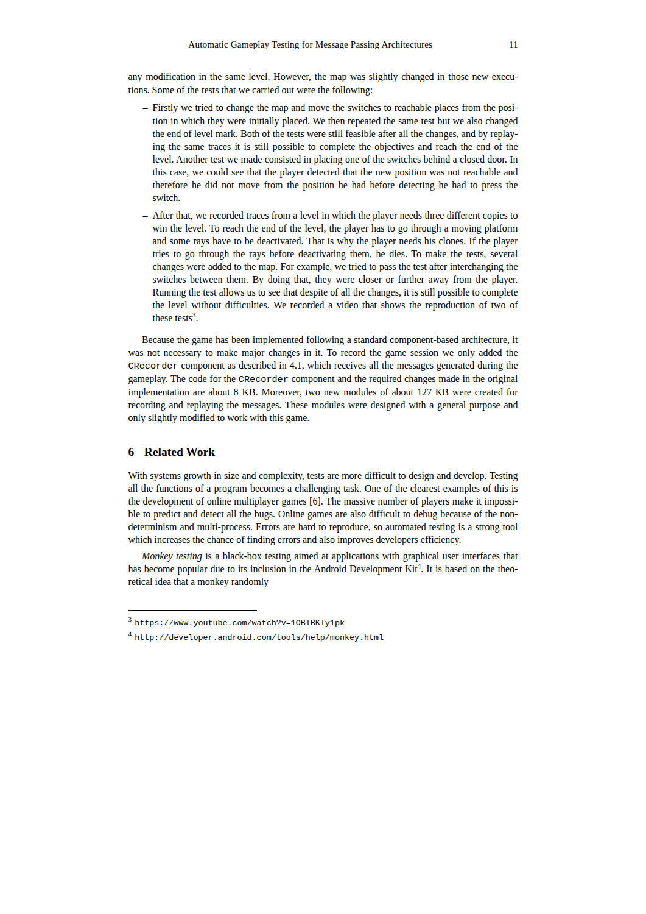Automatic Gameplay Testing for Message Passing Architectures 11
any modification in the same level. However, the map was slightly changed in those new executions. Some of the tests that we carried out were the following:
Firstly we tried to change the map and move the switches to reachable places from the position in which they were initially placed. We then repeated the same test but we also changed the end of level mark. Both of the tests were still feasible after all the changes, and by replaying the same traces it is still possible to complete the objectives and reach the end of the level. Another test we made consisted in placing one of the switches behind a closed door. In this case, we could see that the player detected that the new position was not reachable and therefore he did not move from the position he had before detecting he had to press the switch.
After that, we recorded traces from a level in which the player needs three different copies to win the level. To reach the end of the level, the player has to go through a moving platform and some rays have to be deactivated. That is why the player needs his clones. If the player tries to go through the rays before deactivating them, he dies. To make the tests, several changes were added to the map. For example, we tried to pass the test after interchanging the switches between them. By doing that, they were closer or further away from the player. Running the test allows us to see that despite of all the changes, it is still possible to complete the level without difficulties. We recorded a video that shows the reproduction of two of these tests3.
Because the game has been implemented following a standard component-based architecture, it was not necessary to make major changes in it. To record the game session we only added the CRecorder component as described in 4.1, which receives all the messages generated during the gameplay. The code for the CRecorder component and the required changes made in the original implementation are about 8 KB. Moreover, two new modules of about 127 KB were created for recording and replaying the messages. These modules were designed with a general purpose and only slightly modified to work with this game.
6 Related Work
With systems growth in size and complexity, tests are more difficult to design and develop. Testing all the functions of a program becomes a challenging task. One of the clearest examples of this is the development of online multiplayer games [6]. The massive number of players make it impossible to predict and detect all the bugs. Online games are also difficult to debug because of the non-determinism and multi-process. Errors are hard to reproduce, so automated testing is a strong tool which increases the chance of finding errors and also improves developers efficiency.
Monkey testing is a black-box testing aimed at applications with graphical user interfaces that has become popular due to its inclusion in the Android Development Kit4. It is based on the theoretical idea that a monkey randomly
3 https://www.youtube.com/watch?v=1OBlBKly1pk
4 http://developer.android.com/tools/help/monkey.html